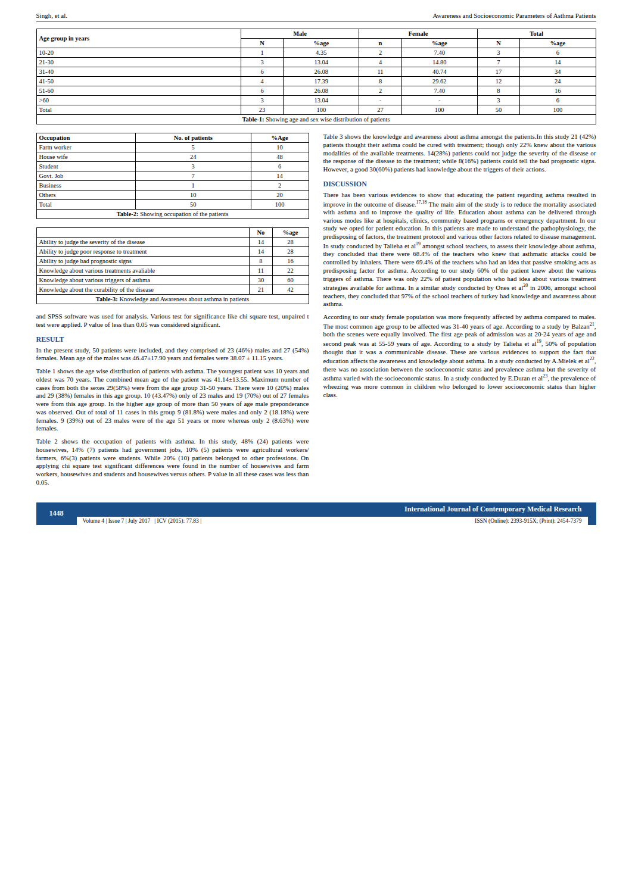Singh, et al.
Awareness and Socioeconomic Parameters of Asthma Patients
| Age group in years | Male | Female | Total |
| --- | --- | --- | --- |
| N | %age | n | %age | N | %age |
| 10-20 | 1 | 4.35 | 2 | 7.40 | 3 | 6 |
| 21-30 | 3 | 13.04 | 4 | 14.80 | 7 | 14 |
| 31-40 | 6 | 26.08 | 11 | 40.74 | 17 | 34 |
| 41-50 | 4 | 17.39 | 8 | 29.62 | 12 | 24 |
| 51-60 | 6 | 26.08 | 2 | 7.40 | 8 | 16 |
| >60 | 3 | 13.04 | - | - | 3 | 6 |
| Total | 23 | 100 | 27 | 100 | 50 | 100 |
| Table-1: Showing age and sex wise distribution of patients |
| Occupation | No. of patients | %Age |
| --- | --- | --- |
| Farm worker | 5 | 10 |
| House wife | 24 | 48 |
| Student | 3 | 6 |
| Govt. Job | 7 | 14 |
| Business | 1 | 2 |
| Others | 10 | 20 |
| Total | 50 | 100 |
| Table-2: Showing occupation of the patients |
| | No | %age |
| --- | --- | --- |
| Ability to judge the severity of the disease | 14 | 28 |
| Ability to judge poor response to treatment | 14 | 28 |
| Ability to judge bad prognostic signs | 8 | 16 |
| Knowledge about various treatments avaliable | 11 | 22 |
| Knowledge about various triggers of asthma | 30 | 60 |
| Knowledge about the curability of the disease | 21 | 42 |
| Table-3: Knowledge and Awareness about asthma in patients |
and SPSS software was used for analysis. Various test for significance like chi square test, unpaired t test were applied. P value of less than 0.05 was considered significant.
Result
In the present study, 50 patients were included, and they comprised of 23 (46%) males and 27 (54%) females. Mean age of the males was 46.47±17.90 years and females were 38.07 ± 11.15 years.
Table 1 shows the age wise distribution of patients with asthma. The youngest patient was 10 years and oldest was 70 years. The combined mean age of the patient was 41.14±13.55. Maximum number of cases from both the sexes 29(58%) were from the age group 31-50 years. There were 10 (20%) males and 29 (38%) females in this age group. 10 (43.47%) only of 23 males and 19 (70%) out of 27 females were from this age group. In the higher age group of more than 50 years of age male preponderance was observed. Out of total of 11 cases in this group 9 (81.8%) were males and only 2 (18.18%) were females. 9 (39%) out of 23 males were of the age 51 years or more whereas only 2 (8.63%) were females.
Table 2 shows the occupation of patients with asthma. In this study, 48% (24) patients were housewives, 14% (7) patients had government jobs, 10% (5) patients were agricultural workers/ farmers, 6%(3) patients were students. While 20% (10) patients belonged to other professions. On applying chi square test significant differences were found in the number of housewives and farm workers, housewives and students and housewives versus others. P value in all these cases was less than 0.05.
Table 3 shows the knowledge and awareness about asthma amongst the patients.In this study 21 (42%) patients thought their asthma could be cured with treatment; though only 22% knew about the various modalities of the available treatments. 14(28%) patients could not judge the severity of the disease or the response of the disease to the treatment; while 8(16%) patients could tell the bad prognostic signs. However, a good 30(60%) patients had knowledge about the triggers of their actions.
Discussion
There has been various evidences to show that educating the patient regarding asthma resulted in improve in the outcome of disease.17,18 The main aim of the study is to reduce the mortality associated with asthma and to improve the quality of life. Education about asthma can be delivered through various modes like at hospitals, clinics, community based programs or emergency department. In our study we opted for patient education. In this patients are made to understand the pathophysiology, the predisposing of factors, the treatment protocol and various other factors related to disease management. In study conducted by Talieha et al19 amongst school teachers, to assess their knowledge about asthma, they concluded that there were 68.4% of the teachers who knew that asthmatic attacks could be controlled by inhalers. There were 69.4% of the teachers who had an idea that passive smoking acts as predisposing factor for asthma. According to our study 60% of the patient knew about the various triggers of asthma. There was only 22% of patient population who had idea about various treatment strategies available for asthma. In a similar study conducted by Ones et al20 in 2006, amongst school teachers, they concluded that 97% of the school teachers of turkey had knowledge and awareness about asthma.
According to our study female population was more frequently affected by asthma compared to males. The most common age group to be affected was 31-40 years of age. According to a study by Balzan21, both the scenes were equally involved. The first age peak of admission was at 20-24 years of age and second peak was at 55-59 years of age. According to a study by Talieha et al19, 50% of population thought that it was a communicable disease. These are various evidences to support the fact that education affects the awareness and knowledge about asthma. In a study conducted by A.Mielek et al22, there was no association between the socioeconomic status and prevalence asthma but the severity of asthma varied with the socioeconomic status. In a study conducted by E.Duran et al23, the prevalence of wheezing was more common in children who belonged to lower socioeconomic status than higher class.
1448
International Journal of Contemporary Medical Research
Volume 4 | Issue 7 | July 2017 | ICV (2015): 77.83 | ISSN (Online): 2393-915X; (Print): 2454-7379